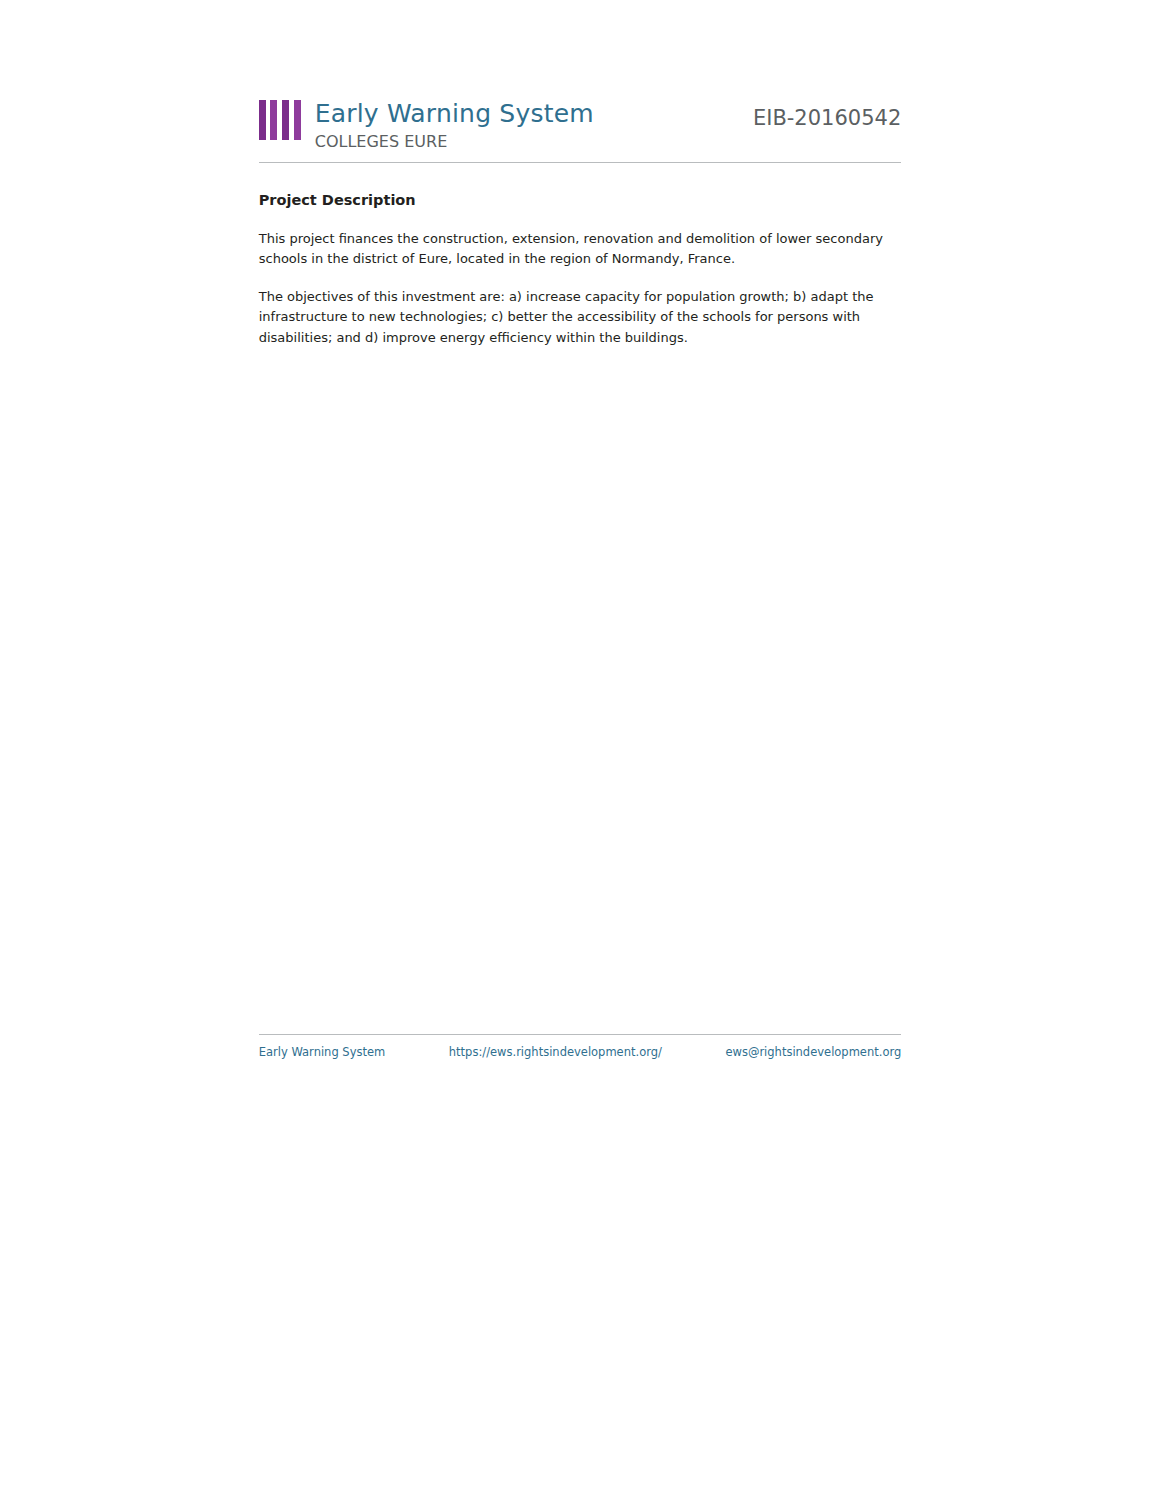Early Warning System
COLLEGES EURE
EIB-20160542
Project Description
This project finances the construction, extension, renovation and demolition of lower secondary schools in the district of Eure, located in the region of Normandy, France.
The objectives of this investment are: a) increase capacity for population growth; b) adapt the infrastructure to new technologies; c) better the accessibility of the schools for persons with disabilities; and d) improve energy efficiency within the buildings.
Early Warning System
https://ews.rightsindevelopment.org/
ews@rightsindevelopment.org